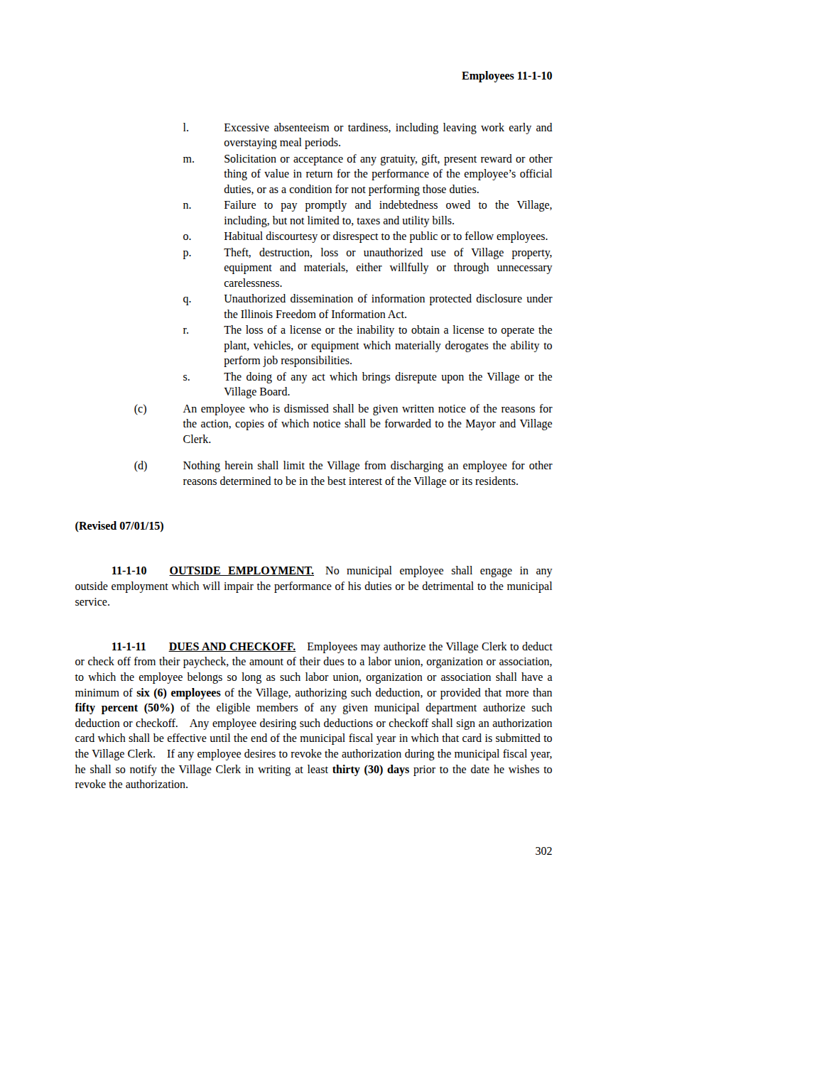Employees 11-1-10
l. Excessive absenteeism or tardiness, including leaving work early and overstaying meal periods.
m. Solicitation or acceptance of any gratuity, gift, present reward or other thing of value in return for the performance of the employee’s official duties, or as a condition for not performing those duties.
n. Failure to pay promptly and indebtedness owed to the Village, including, but not limited to, taxes and utility bills.
o. Habitual discourtesy or disrespect to the public or to fellow employees.
p. Theft, destruction, loss or unauthorized use of Village property, equipment and materials, either willfully or through unnecessary carelessness.
q. Unauthorized dissemination of information protected disclosure under the Illinois Freedom of Information Act.
r. The loss of a license or the inability to obtain a license to operate the plant, vehicles, or equipment which materially derogates the ability to perform job responsibilities.
s. The doing of any act which brings disrepute upon the Village or the Village Board.
(c) An employee who is dismissed shall be given written notice of the reasons for the action, copies of which notice shall be forwarded to the Mayor and Village Clerk.
(d) Nothing herein shall limit the Village from discharging an employee for other reasons determined to be in the best interest of the Village or its residents.
(Revised 07/01/15)
11-1-10  OUTSIDE EMPLOYMENT. No municipal employee shall engage in any outside employment which will impair the performance of his duties or be detrimental to the municipal service.
11-1-11  DUES AND CHECKOFF. Employees may authorize the Village Clerk to deduct or check off from their paycheck, the amount of their dues to a labor union, organization or association, to which the employee belongs so long as such labor union, organization or association shall have a minimum of six (6) employees of the Village, authorizing such deduction, or provided that more than fifty percent (50%) of the eligible members of any given municipal department authorize such deduction or checkoff. Any employee desiring such deductions or checkoff shall sign an authorization card which shall be effective until the end of the municipal fiscal year in which that card is submitted to the Village Clerk. If any employee desires to revoke the authorization during the municipal fiscal year, he shall so notify the Village Clerk in writing at least thirty (30) days prior to the date he wishes to revoke the authorization.
302